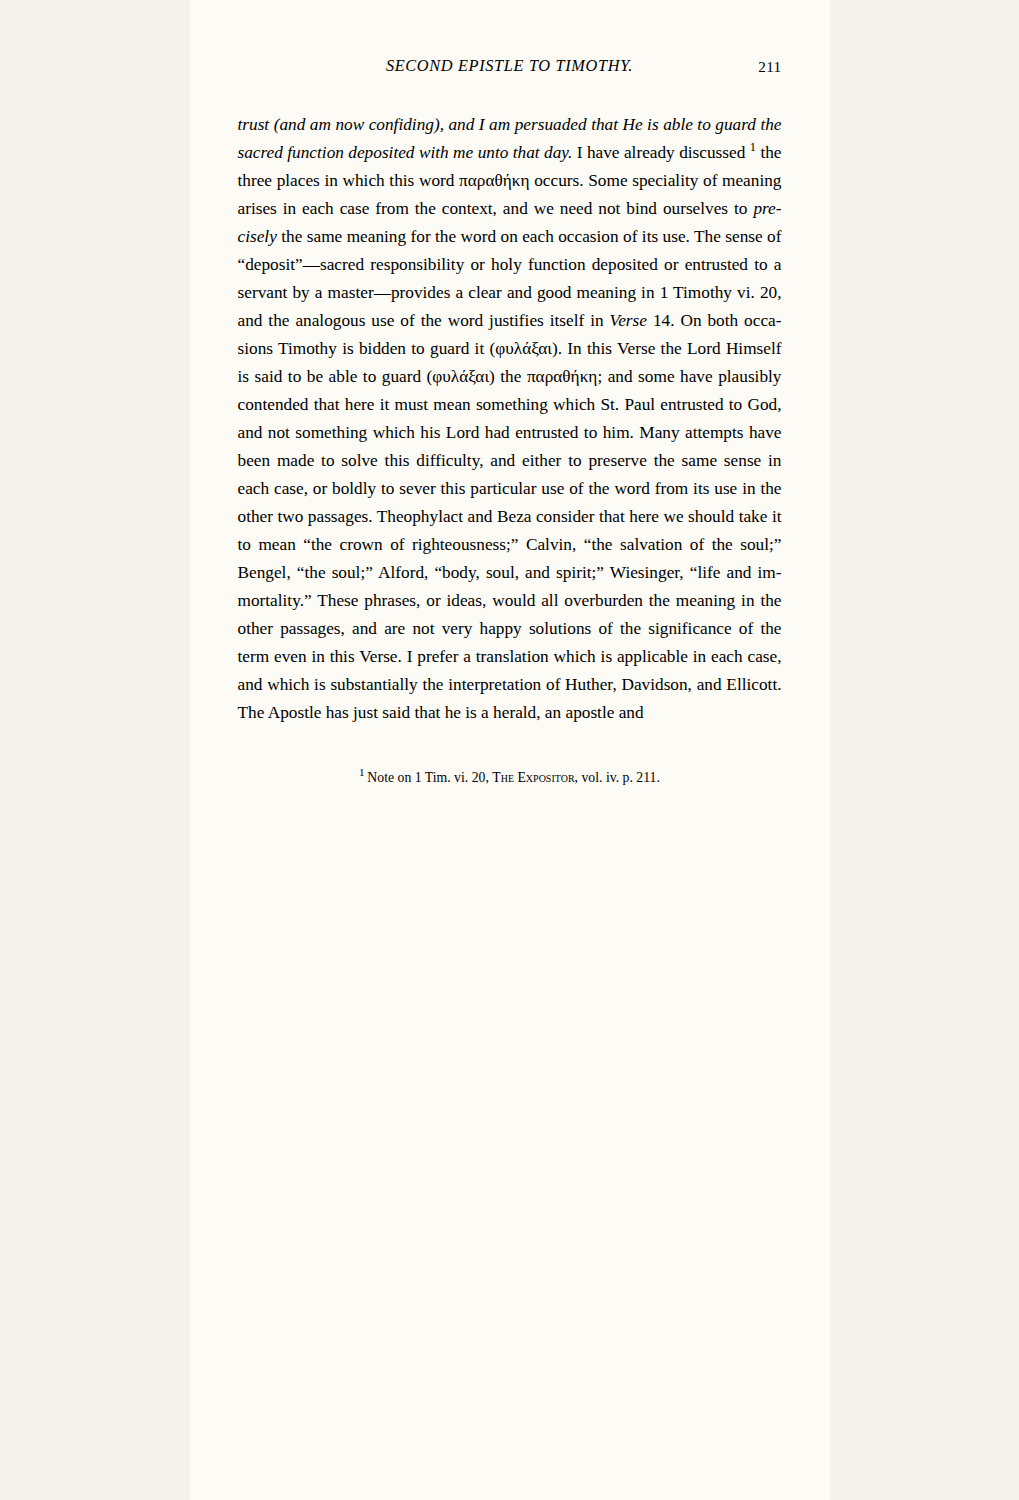Second Epistle to Timothy. 211
trust (and am now confiding), and I am persuaded that He is able to guard the sacred function deposited with me unto that day. I have already discussed 1 the three places in which this word παραθήκη occurs. Some speciality of meaning arises in each case from the context, and we need not bind ourselves to precisely the same meaning for the word on each occasion of its use. The sense of “deposit”—sacred responsibility or holy function deposited or entrusted to a servant by a master—provides a clear and good meaning in 1 Timothy vi. 20, and the analogous use of the word justifies itself in Verse 14. On both occasions Timothy is bidden to guard it (φυλάξαι). In this Verse the Lord Himself is said to be able to guard (φυλάξαι) the παραθήκη; and some have plausibly contended that here it must mean something which St. Paul entrusted to God, and not something which his Lord had entrusted to him. Many attempts have been made to solve this difficulty, and either to preserve the same sense in each case, or boldly to sever this particular use of the word from its use in the other two passages. Theophylact and Beza consider that here we should take it to mean “the crown of righteousness;” Calvin, “the salvation of the soul;” Bengel, “the soul;” Alford, “body, soul, and spirit;” Wiesinger, “life and immortality.” These phrases, or ideas, would all overburden the meaning in the other passages, and are not very happy solutions of the significance of the term even in this Verse. I prefer a translation which is applicable in each case, and which is substantially the interpretation of Huther, Davidson, and Ellicott. The Apostle has just said that he is a herald, an apostle and
1 Note on 1 Tim. vi. 20, The Expositor, vol. iv. p. 211.